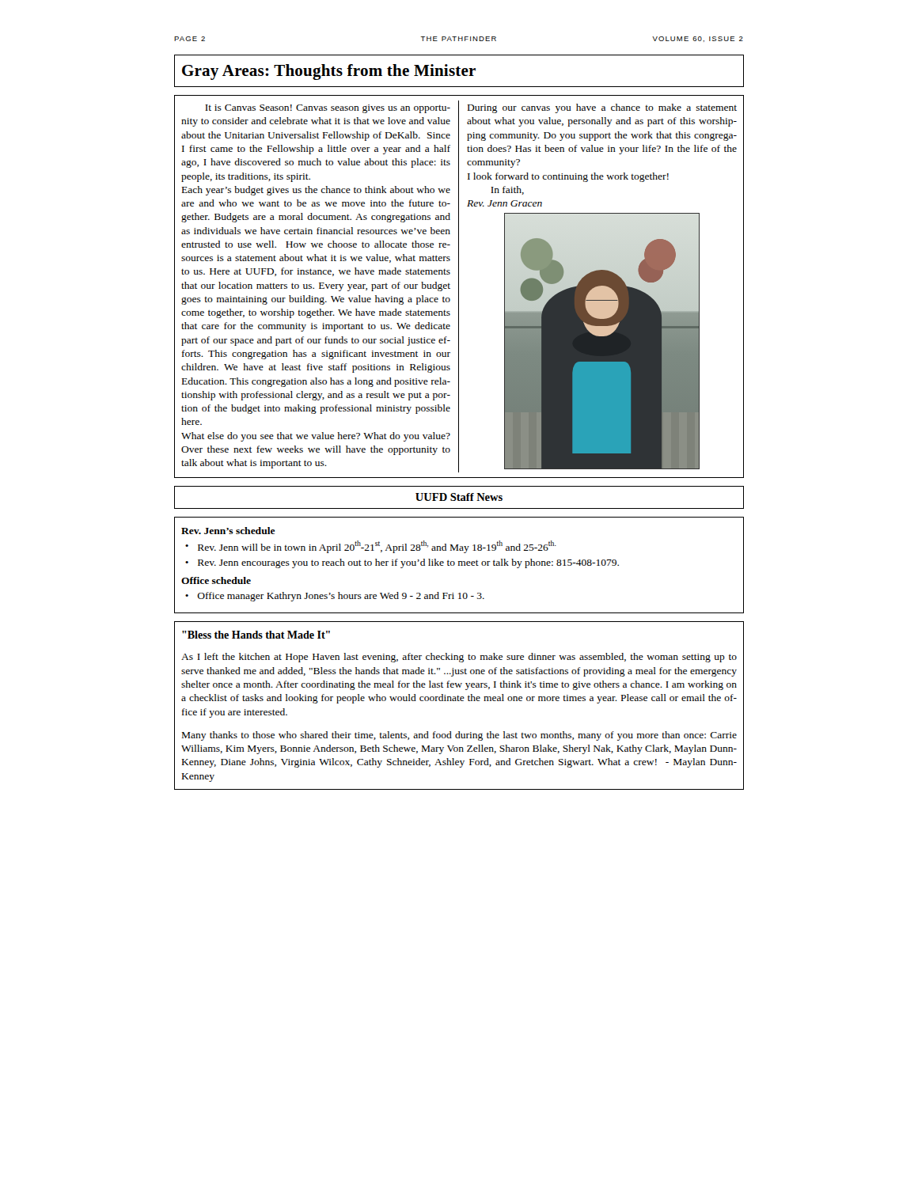Page 2
The Pathfinder
Volume 60, Issue 2
Gray Areas: Thoughts from the Minister
It is Canvas Season! Canvas season gives us an opportunity to consider and celebrate what it is that we love and value about the Unitarian Universalist Fellowship of DeKalb. Since I first came to the Fellowship a little over a year and a half ago, I have discovered so much to value about this place: its people, its traditions, its spirit.
Each year’s budget gives us the chance to think about who we are and who we want to be as we move into the future together. Budgets are a moral document. As congregations and as individuals we have certain financial resources we’ve been entrusted to use well. How we choose to allocate those resources is a statement about what it is we value, what matters to us. Here at UUFD, for instance, we have made statements that our location matters to us. Every year, part of our budget goes to maintaining our building. We value having a place to come together, to worship together. We have made statements that care for the community is important to us. We dedicate part of our space and part of our funds to our social justice efforts. This congregation has a significant investment in our children. We have at least five staff positions in Religious Education. This congregation also has a long and positive relationship with professional clergy, and as a result we put a portion of the budget into making professional ministry possible here.
What else do you see that we value here? What do you value? Over these next few weeks we will have the opportunity to talk about what is important to us.
During our canvas you have a chance to make a statement about what you value, personally and as part of this worshipping community. Do you support the work that this congregation does? Has it been of value in your life? In the life of the community?
I look forward to continuing the work together!
In faith,
Rev. Jenn Gracen
UUFD Staff News
Rev. Jenn’s schedule
Rev. Jenn will be in town in April 20th-21st, April 28th, and May 18-19th and 25-26th.
Rev. Jenn encourages you to reach out to her if you’d like to meet or talk by phone: 815-408-1079.
Office schedule
Office manager Kathryn Jones’s hours are Wed 9 - 2 and Fri 10 - 3.
"Bless the Hands that Made It"
As I left the kitchen at Hope Haven last evening, after checking to make sure dinner was assembled, the woman setting up to serve thanked me and added, "Bless the hands that made it." ...just one of the satisfactions of providing a meal for the emergency shelter once a month. After coordinating the meal for the last few years, I think it's time to give others a chance. I am working on a checklist of tasks and looking for people who would coordinate the meal one or more times a year. Please call or email the office if you are interested.
Many thanks to those who shared their time, talents, and food during the last two months, many of you more than once: Carrie Williams, Kim Myers, Bonnie Anderson, Beth Schewe, Mary Von Zellen, Sharon Blake, Sheryl Nak, Kathy Clark, Maylan Dunn-Kenney, Diane Johns, Virginia Wilcox, Cathy Schneider, Ashley Ford, and Gretchen Sigwart. What a crew! - Maylan Dunn-Kenney